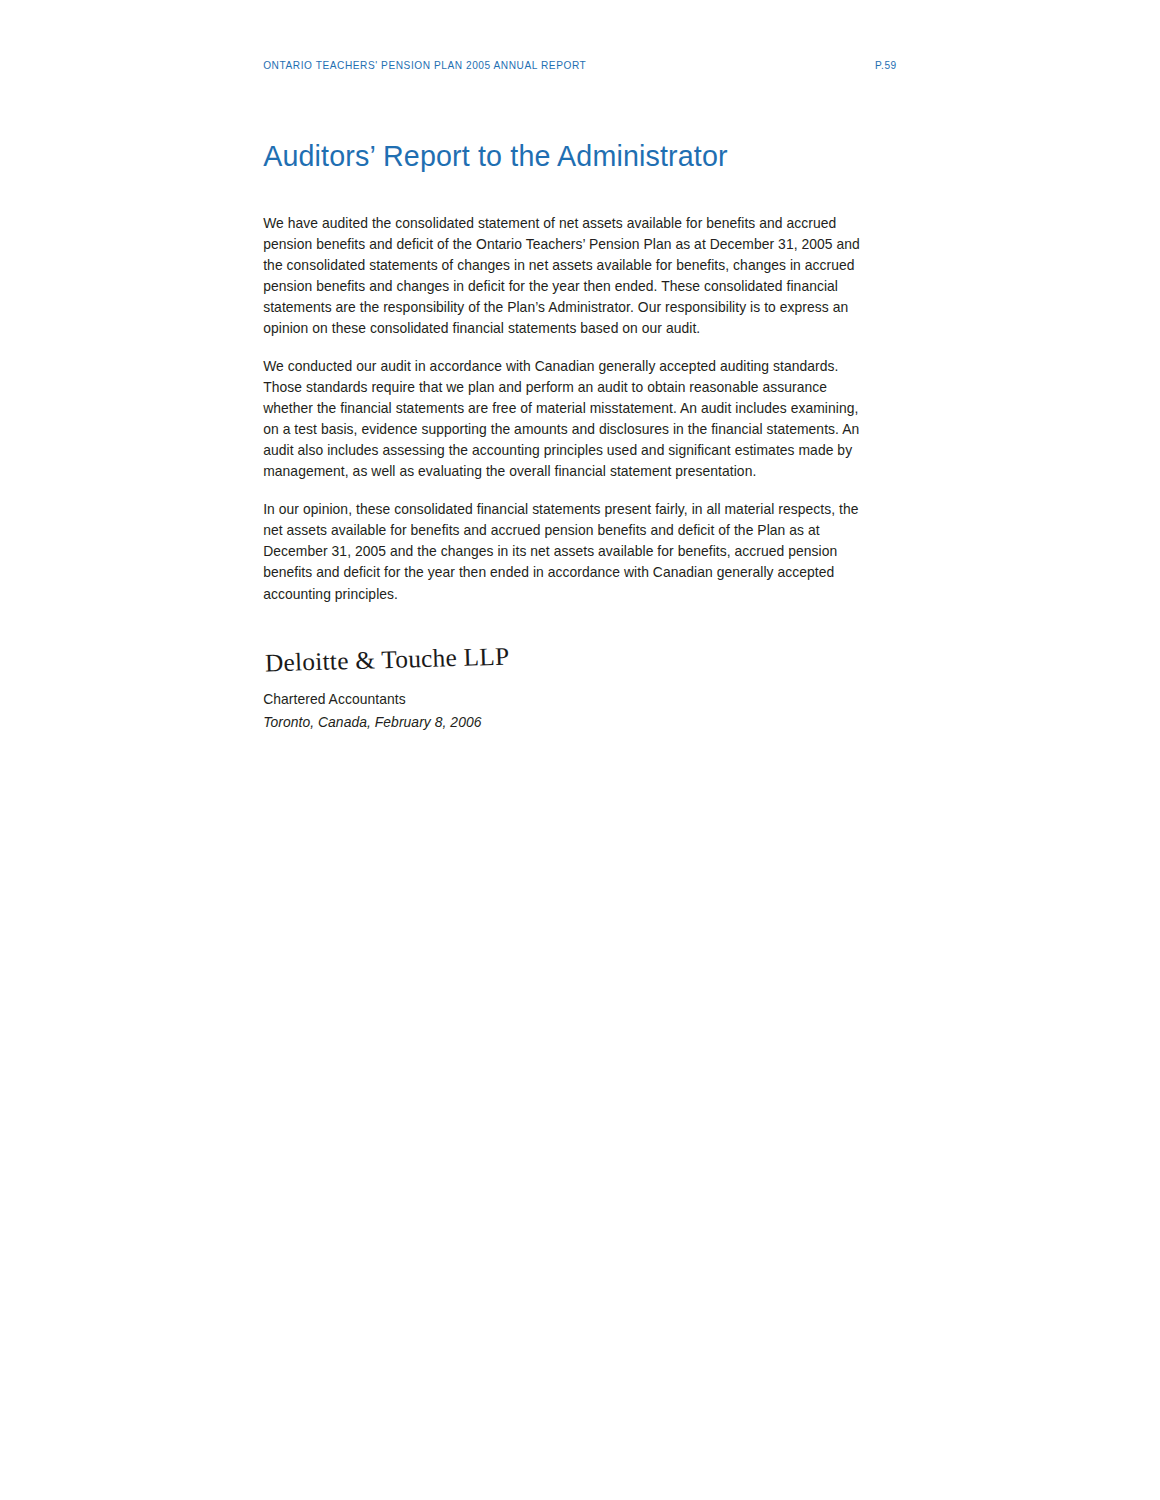Ontario Teachers' Pension Plan 2005 Annual Report P.59
Auditors’ Report to the Administrator
We have audited the consolidated statement of net assets available for benefits and accrued pension benefits and deficit of the Ontario Teachers’ Pension Plan as at December 31, 2005 and the consolidated statements of changes in net assets available for benefits, changes in accrued pension benefits and changes in deficit for the year then ended. These consolidated financial statements are the responsibility of the Plan’s Administrator. Our responsibility is to express an opinion on these consolidated financial statements based on our audit.
We conducted our audit in accordance with Canadian generally accepted auditing standards. Those standards require that we plan and perform an audit to obtain reasonable assurance whether the financial statements are free of material misstatement. An audit includes examining, on a test basis, evidence supporting the amounts and disclosures in the financial statements. An audit also includes assessing the accounting principles used and significant estimates made by management, as well as evaluating the overall financial statement presentation.
In our opinion, these consolidated financial statements present fairly, in all material respects, the net assets available for benefits and accrued pension benefits and deficit of the Plan as at December 31, 2005 and the changes in its net assets available for benefits, accrued pension benefits and deficit for the year then ended in accordance with Canadian generally accepted accounting principles.
Deloitte & Touche LLP
Chartered Accountants
Toronto, Canada, February 8, 2006